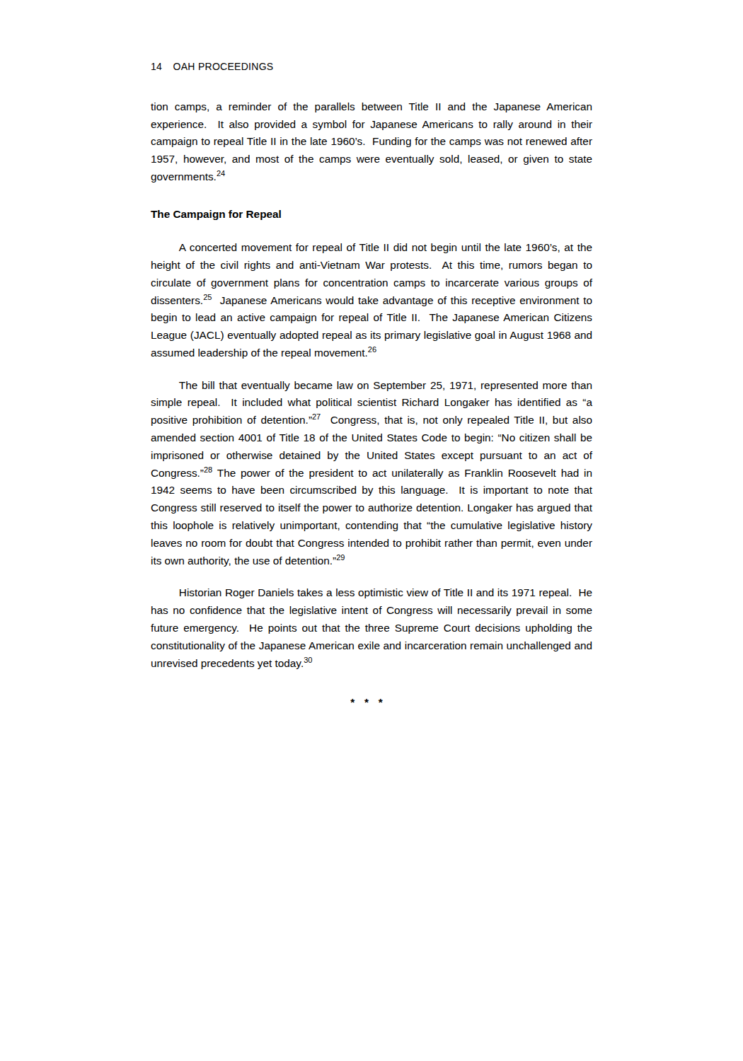14 OAH PROCEEDINGS
tion camps, a reminder of the parallels between Title II and the Japanese American experience. It also provided a symbol for Japanese Americans to rally around in their campaign to repeal Title II in the late 1960’s. Funding for the camps was not renewed after 1957, however, and most of the camps were eventually sold, leased, or given to state governments.24
The Campaign for Repeal
A concerted movement for repeal of Title II did not begin until the late 1960’s, at the height of the civil rights and anti-Vietnam War protests. At this time, rumors began to circulate of government plans for concentration camps to incarcerate various groups of dissenters.25 Japanese Americans would take advantage of this receptive environment to begin to lead an active campaign for repeal of Title II. The Japanese American Citizens League (JACL) eventually adopted repeal as its primary legislative goal in August 1968 and assumed leadership of the repeal movement.26
The bill that eventually became law on September 25, 1971, represented more than simple repeal. It included what political scientist Richard Longaker has identified as “a positive prohibition of detention.”27 Congress, that is, not only repealed Title II, but also amended section 4001 of Title 18 of the United States Code to begin: “No citizen shall be imprisoned or otherwise detained by the United States except pursuant to an act of Congress.”28 The power of the president to act unilaterally as Franklin Roosevelt had in 1942 seems to have been circumscribed by this language. It is important to note that Congress still reserved to itself the power to authorize detention. Longaker has argued that this loophole is relatively unimportant, contending that “the cumulative legislative history leaves no room for doubt that Congress intended to prohibit rather than permit, even under its own authority, the use of detention.”29
Historian Roger Daniels takes a less optimistic view of Title II and its 1971 repeal. He has no confidence that the legislative intent of Congress will necessarily prevail in some future emergency. He points out that the three Supreme Court decisions upholding the constitutionality of the Japanese American exile and incarceration remain unchallenged and unrevised precedents yet today.30
***